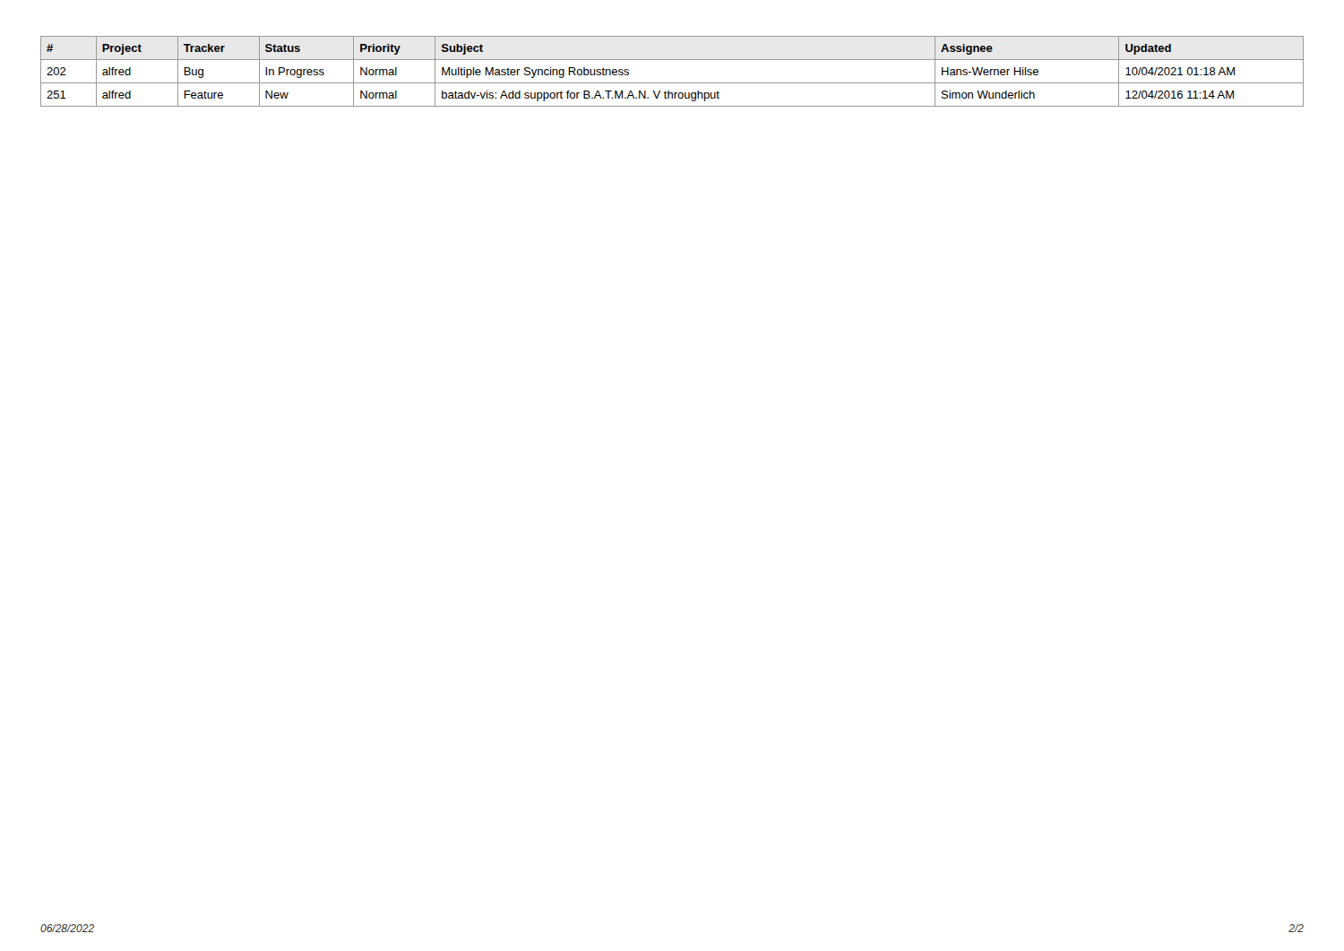| # | Project | Tracker | Status | Priority | Subject | Assignee | Updated |
| --- | --- | --- | --- | --- | --- | --- | --- |
| 202 | alfred | Bug | In Progress | Normal | Multiple Master Syncing Robustness | Hans-Werner Hilse | 10/04/2021 01:18 AM |
| 251 | alfred | Feature | New | Normal | batadv-vis: Add support for B.A.T.M.A.N. V throughput | Simon Wunderlich | 12/04/2016 11:14 AM |
06/28/2022 2/2